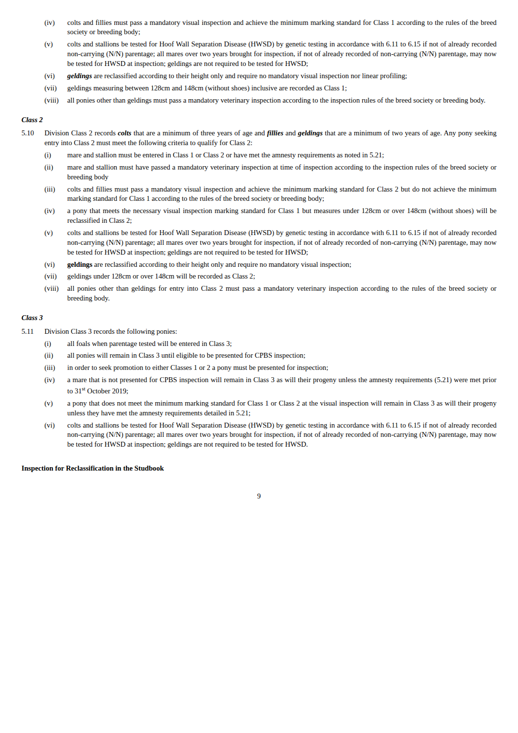(iv)
colts and fillies must pass a mandatory visual inspection and achieve the minimum marking standard for Class 1 according to the rules of the breed society or breeding body;
(v)
colts and stallions be tested for Hoof Wall Separation Disease (HWSD) by genetic testing in accordance with 6.11 to 6.15 if not of already recorded non-carrying (N/N) parentage; all mares over two years brought for inspection, if not of already recorded of non-carrying (N/N) parentage, may now be tested for HWSD at inspection; geldings are not required to be tested for HWSD;
(vi)
geldings are reclassified according to their height only and require no mandatory visual inspection nor linear profiling;
(vii)
geldings measuring between 128cm and 148cm (without shoes) inclusive are recorded as Class 1;
(viii)
all ponies other than geldings must pass a mandatory veterinary inspection according to the inspection rules of the breed society or breeding body.
Class 2
5.10
Division Class 2 records colts that are a minimum of three years of age and fillies and geldings that are a minimum of two years of age. Any pony seeking entry into Class 2 must meet the following criteria to qualify for Class 2:
(i)
mare and stallion must be entered in Class 1 or Class 2 or have met the amnesty requirements as noted in 5.21;
(ii)
mare and stallion must have passed a mandatory veterinary inspection at time of inspection according to the inspection rules of the breed society or breeding body
(iii)
colts and fillies must pass a mandatory visual inspection and achieve the minimum marking standard for Class 2 but do not achieve the minimum marking standard for Class 1 according to the rules of the breed society or breeding body;
(iv)
a pony that meets the necessary visual inspection marking standard for Class 1 but measures under 128cm or over 148cm (without shoes) will be reclassified in Class 2;
(v)
colts and stallions be tested for Hoof Wall Separation Disease (HWSD) by genetic testing in accordance with 6.11 to 6.15 if not of already recorded non-carrying (N/N) parentage; all mares over two years brought for inspection, if not of already recorded of non-carrying (N/N) parentage, may now be tested for HWSD at inspection; geldings are not required to be tested for HWSD;
(vi)
geldings are reclassified according to their height only and require no mandatory visual inspection;
(vii)
geldings under 128cm or over 148cm will be recorded as Class 2;
(viii)
all ponies other than geldings for entry into Class 2 must pass a mandatory veterinary inspection according to the rules of the breed society or breeding body.
Class 3
5.11
Division Class 3 records the following ponies:
(i)
all foals when parentage tested will be entered in Class 3;
(ii)
all ponies will remain in Class 3 until eligible to be presented for CPBS inspection;
(iii)
in order to seek promotion to either Classes 1 or 2 a pony must be presented for inspection;
(iv)
a mare that is not presented for CPBS inspection will remain in Class 3 as will their progeny unless the amnesty requirements (5.21) were met prior to 31st October 2019;
(v)
a pony that does not meet the minimum marking standard for Class 1 or Class 2 at the visual inspection will remain in Class 3 as will their progeny unless they have met the amnesty requirements detailed in 5.21;
(vi)
colts and stallions be tested for Hoof Wall Separation Disease (HWSD) by genetic testing in accordance with 6.11 to 6.15 if not of already recorded non-carrying (N/N) parentage; all mares over two years brought for inspection, if not of already recorded of non-carrying (N/N) parentage, may now be tested for HWSD at inspection; geldings are not required to be tested for HWSD.
Inspection for Reclassification in the Studbook
9